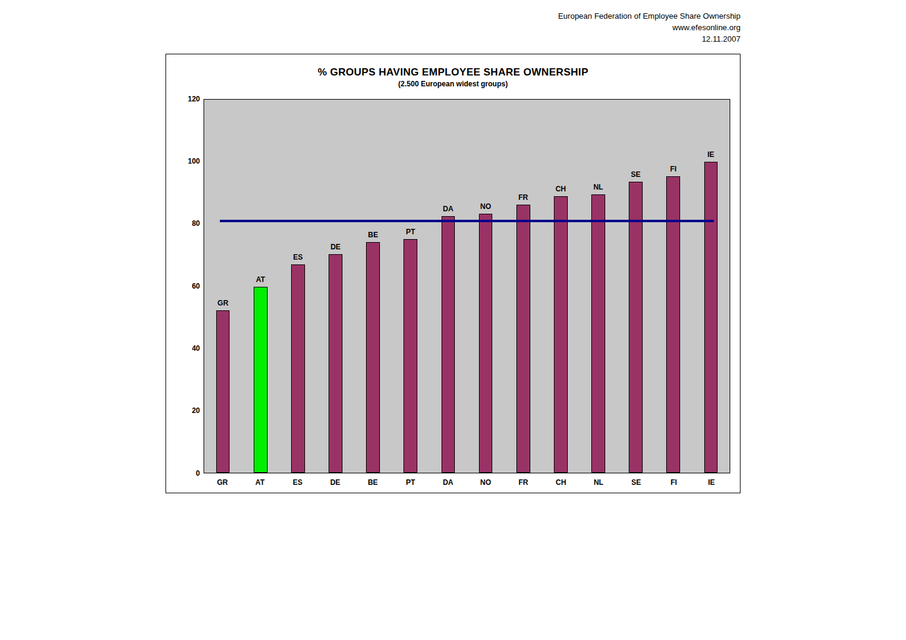European Federation of Employee Share Ownership
www.efesonline.org
12.11.2007
% GROUPS HAVING EMPLOYEE SHARE OWNERSHIP
(2.500 European widest groups)
120 100 80 60 40 20 0
GR
AT
ES
DE
BE
PT
DA
NO
FR
CH
NL
SE
FI
IE
GR AT ES DE BE PT DA NO FR CH NL SE FI IE